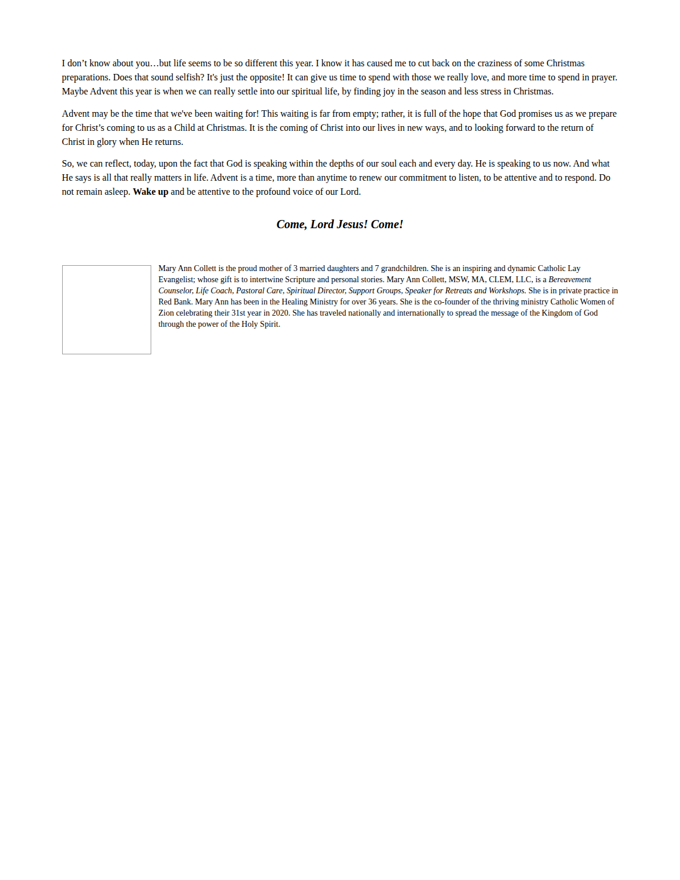I don’t know about you…but life seems to be so different this year. I know it has caused me to cut back on the craziness of some Christmas preparations. Does that sound selfish? It's just the opposite! It can give us time to spend with those we really love, and more time to spend in prayer. Maybe Advent this year is when we can really settle into our spiritual life, by finding joy in the season and less stress in Christmas.
Advent may be the time that we've been waiting for! This waiting is far from empty; rather, it is full of the hope that God promises us as we prepare for Christ’s coming to us as a Child at Christmas. It is the coming of Christ into our lives in new ways, and to looking forward to the return of Christ in glory when He returns.
So, we can reflect, today, upon the fact that God is speaking within the depths of our soul each and every day. He is speaking to us now. And what He says is all that really matters in life. Advent is a time, more than anytime to renew our commitment to listen, to be attentive and to respond. Do not remain asleep. Wake up and be attentive to the profound voice of our Lord.
Come, Lord Jesus! Come!
Mary Ann Collett is the proud mother of 3 married daughters and 7 grandchildren. She is an inspiring and dynamic Catholic Lay Evangelist; whose gift is to intertwine Scripture and personal stories. Mary Ann Collett, MSW, MA, CLEM, LLC, is a Bereavement Counselor, Life Coach, Pastoral Care, Spiritual Director, Support Groups, Speaker for Retreats and Workshops. She is in private practice in Red Bank. Mary Ann has been in the Healing Ministry for over 36 years. She is the co-founder of the thriving ministry Catholic Women of Zion celebrating their 31st year in 2020. She has traveled nationally and internationally to spread the message of the Kingdom of God through the power of the Holy Spirit.